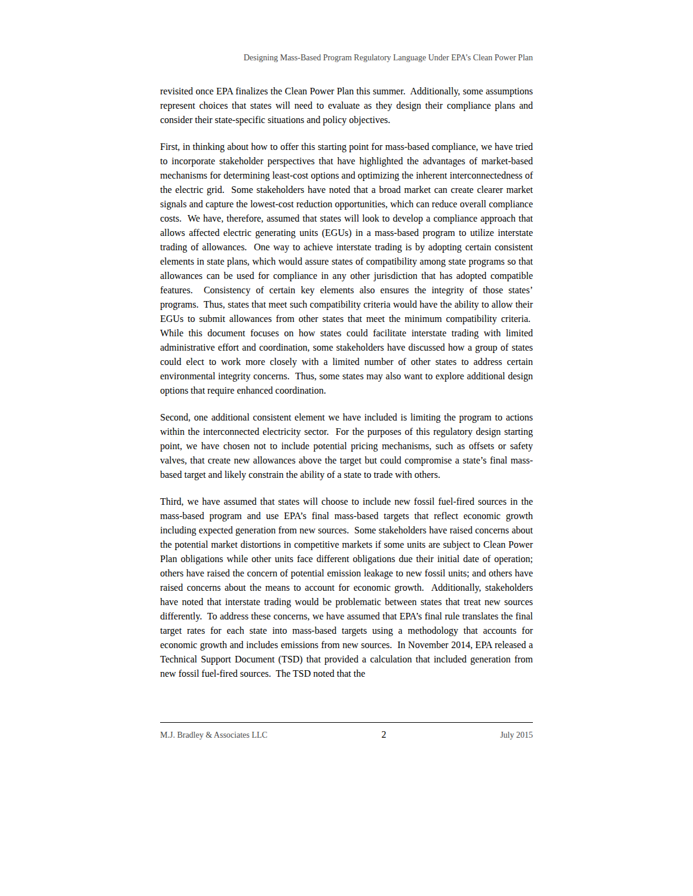Designing Mass-Based Program Regulatory Language Under EPA’s Clean Power Plan
revisited once EPA finalizes the Clean Power Plan this summer. Additionally, some assumptions represent choices that states will need to evaluate as they design their compliance plans and consider their state-specific situations and policy objectives.
First, in thinking about how to offer this starting point for mass-based compliance, we have tried to incorporate stakeholder perspectives that have highlighted the advantages of market-based mechanisms for determining least-cost options and optimizing the inherent interconnectedness of the electric grid. Some stakeholders have noted that a broad market can create clearer market signals and capture the lowest-cost reduction opportunities, which can reduce overall compliance costs. We have, therefore, assumed that states will look to develop a compliance approach that allows affected electric generating units (EGUs) in a mass-based program to utilize interstate trading of allowances. One way to achieve interstate trading is by adopting certain consistent elements in state plans, which would assure states of compatibility among state programs so that allowances can be used for compliance in any other jurisdiction that has adopted compatible features. Consistency of certain key elements also ensures the integrity of those states’ programs. Thus, states that meet such compatibility criteria would have the ability to allow their EGUs to submit allowances from other states that meet the minimum compatibility criteria. While this document focuses on how states could facilitate interstate trading with limited administrative effort and coordination, some stakeholders have discussed how a group of states could elect to work more closely with a limited number of other states to address certain environmental integrity concerns. Thus, some states may also want to explore additional design options that require enhanced coordination.
Second, one additional consistent element we have included is limiting the program to actions within the interconnected electricity sector. For the purposes of this regulatory design starting point, we have chosen not to include potential pricing mechanisms, such as offsets or safety valves, that create new allowances above the target but could compromise a state’s final mass-based target and likely constrain the ability of a state to trade with others.
Third, we have assumed that states will choose to include new fossil fuel-fired sources in the mass-based program and use EPA’s final mass-based targets that reflect economic growth including expected generation from new sources. Some stakeholders have raised concerns about the potential market distortions in competitive markets if some units are subject to Clean Power Plan obligations while other units face different obligations due their initial date of operation; others have raised the concern of potential emission leakage to new fossil units; and others have raised concerns about the means to account for economic growth. Additionally, stakeholders have noted that interstate trading would be problematic between states that treat new sources differently. To address these concerns, we have assumed that EPA’s final rule translates the final target rates for each state into mass-based targets using a methodology that accounts for economic growth and includes emissions from new sources. In November 2014, EPA released a Technical Support Document (TSD) that provided a calculation that included generation from new fossil fuel-fired sources. The TSD noted that the
M.J. Bradley & Associates LLC
2
July 2015